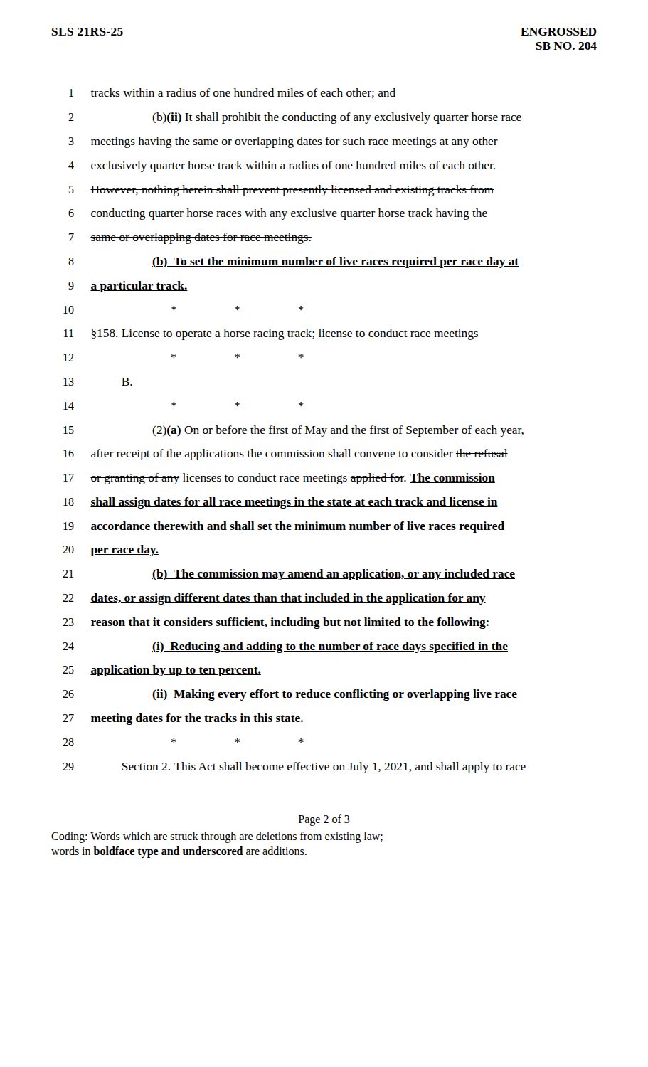SLS 21RS-25
ENGROSSED SB NO. 204
tracks within a radius of one hundred miles of each other; and
(b)(ii) It shall prohibit the conducting of any exclusively quarter horse race
meetings having the same or overlapping dates for such race meetings at any other
exclusively quarter horse track within a radius of one hundred miles of each other.
However, nothing herein shall prevent presently licensed and existing tracks from
conducting quarter horse races with any exclusive quarter horse track having the
same or overlapping dates for race meetings.
(b) To set the minimum number of live races required per race day at
a particular track.
* * *
§158. License to operate a horse racing track; license to conduct race meetings
* * *
B.
* * *
(2)(a) On or before the first of May and the first of September of each year,
after receipt of the applications the commission shall convene to consider the refusal
or granting of any licenses to conduct race meetings applied for. The commission
shall assign dates for all race meetings in the state at each track and license in
accordance therewith and shall set the minimum number of live races required
per race day.
(b) The commission may amend an application, or any included race
dates, or assign different dates than that included in the application for any
reason that it considers sufficient, including but not limited to the following:
(i) Reducing and adding to the number of race days specified in the
application by up to ten percent.
(ii) Making every effort to reduce conflicting or overlapping live race
meeting dates for the tracks in this state.
* * *
Section 2. This Act shall become effective on July 1, 2021, and shall apply to race
Page 2 of 3
Coding: Words which are struck through are deletions from existing law;
words in boldface type and underscored are additions.